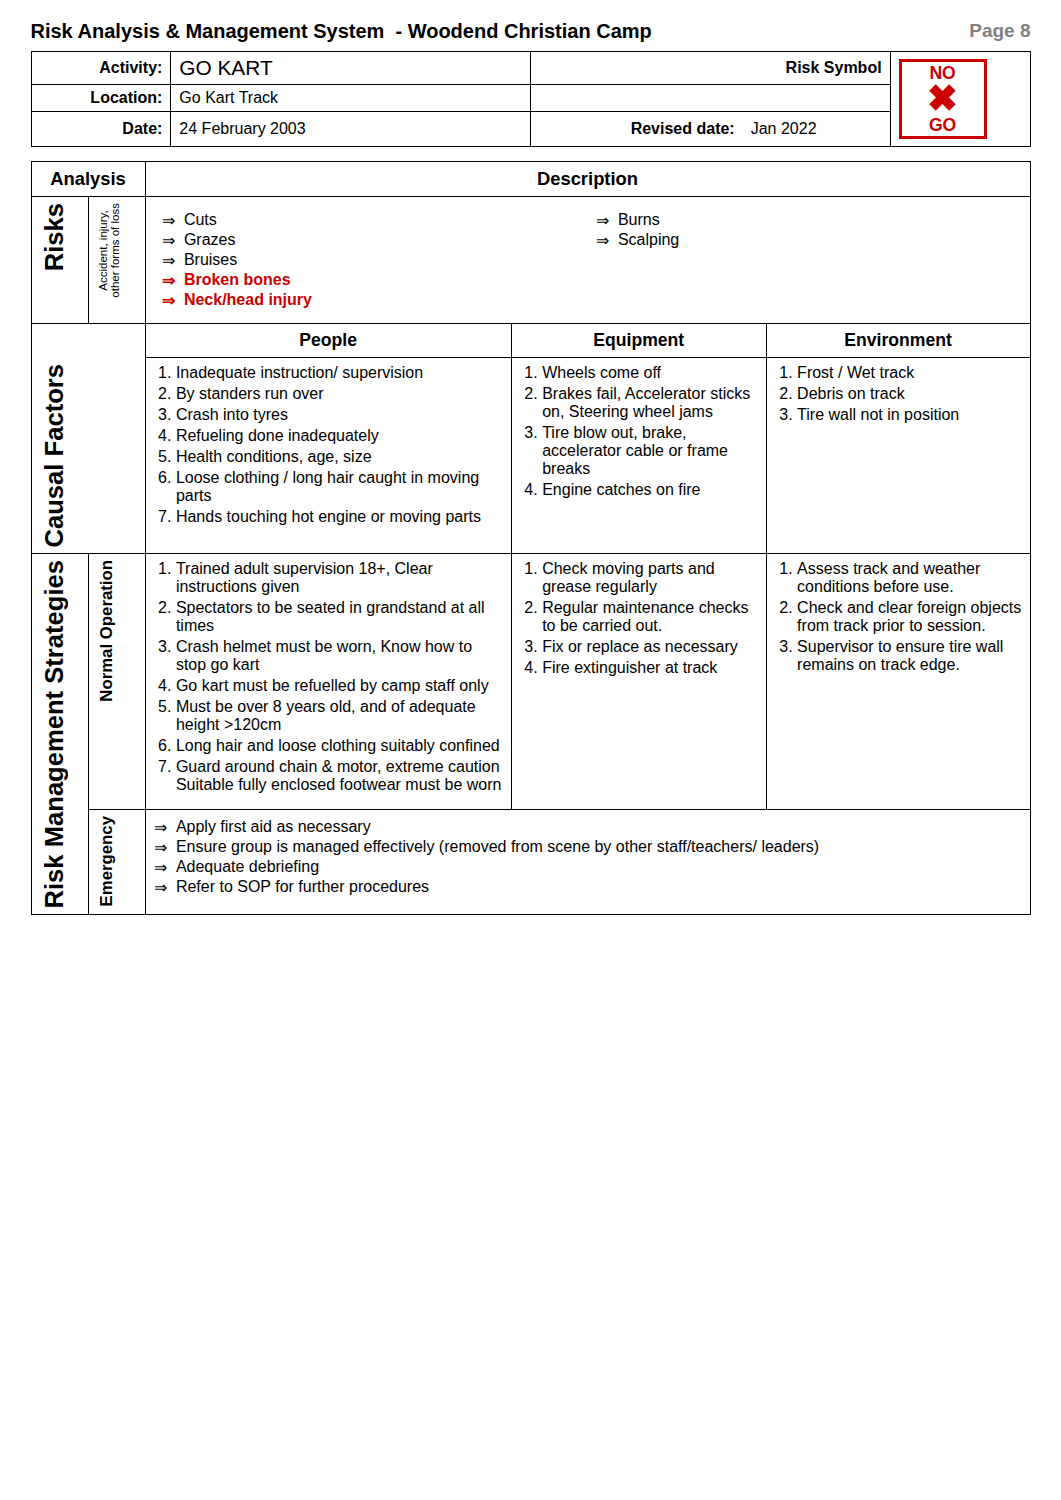Risk Analysis & Management System - Woodend Christian Camp Page 8
| Activity: | GO KART | Risk Symbol | NO ✖ GO |
| Location: | Go Kart Track | |
| Date: | 24 February 2003 | / Revised date: / Jan 2022 / |
| Analysis | Description |
| --- | --- |
| Risks | Accident, injury, other forms of loss | / Cuts Grazes Bruises Broken bones Neck/head injury / Burns Scalping / |
| | People | Equipment | Environment |
| Causal Factors | Inadequate instruction/ supervision By standers run over Crash into tyres Refueling done inadequately Health conditions, age, size Loose clothing / long hair caught in moving parts Hands touching hot engine or moving parts | Wheels come off Brakes fail, Accelerator sticks on, Steering wheel jams Tire blow out, brake, accelerator cable or frame breaks Engine catches on fire | Frost / Wet track Debris on track Tire wall not in position |
| Risk Management Strategies | Normal Operation | Trained adult supervision 18+, Clear instructions given Spectators to be seated in grandstand at all times Crash helmet must be worn, Know how to stop go kart Go kart must be refuelled by camp staff only Must be over 8 years old, and of adequate height >120cm Long hair and loose clothing suitably confined Guard around chain & motor, extreme caution Suitable fully enclosed footwear must be worn | Check moving parts and grease regularly Regular maintenance checks to be carried out. Fix or replace as necessary Fire extinguisher at track | Assess track and weather conditions before use. Check and clear foreign objects from track prior to session. Supervisor to ensure tire wall remains on track edge. |
| Emergency | Apply first aid as necessary Ensure group is managed effectively (removed from scene by other staff/teachers/ leaders) Adequate debriefing Refer to SOP for further procedures |